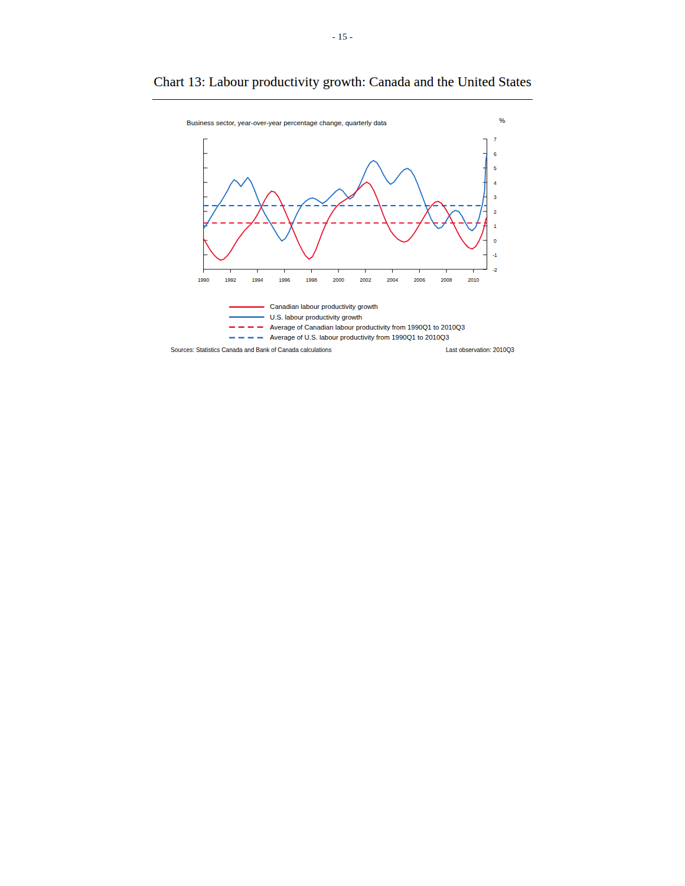- 15 -
Chart 13: Labour productivity growth: Canada and the United States
Business sector, year-over-year percentage change, quarterly data %
7 6 5 4 3 2 1 0 -1 -2 1990 1992 1994 1996 1998 2000 2002 2004 2006 2008 2010
Canadian labour productivity growth
U.S. labour productivity growth
Average of Canadian labour productivity from 1990Q1 to 2010Q3
Average of U.S. labour productivity from 1990Q1 to 2010Q3
Sources: Statistics Canada and Bank of Canada calculations Last observation: 2010Q3